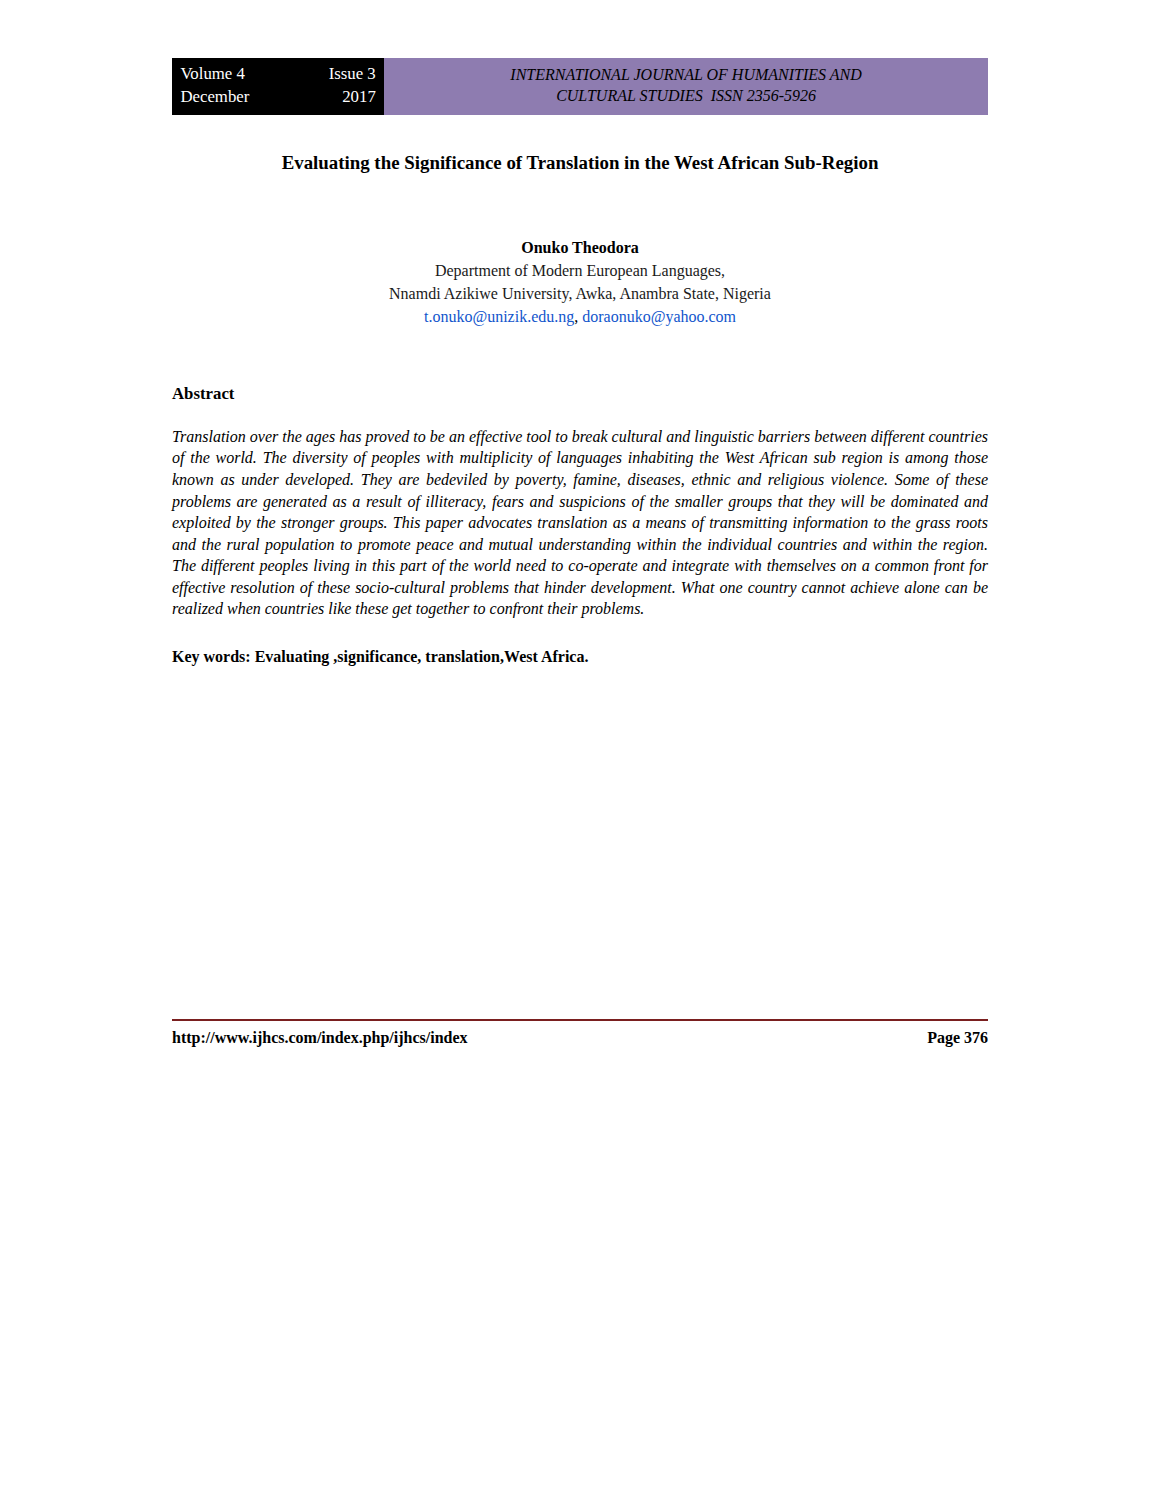Volume 4 Issue 3
December 2017
INTERNATIONAL JOURNAL OF HUMANITIES AND
CULTURAL STUDIES ISSN 2356-5926
Evaluating the Significance of Translation in the West African Sub-Region
Onuko Theodora
Department of Modern European Languages,
Nnamdi Azikiwe University, Awka, Anambra State, Nigeria
t.onuko@unizik.edu.ng, doraonuko@yahoo.com
Abstract
Translation over the ages has proved to be an effective tool to break cultural and linguistic barriers between different countries of the world. The diversity of peoples with multiplicity of languages inhabiting the West African sub region is among those known as under developed. They are bedeviled by poverty, famine, diseases, ethnic and religious violence. Some of these problems are generated as a result of illiteracy, fears and suspicions of the smaller groups that they will be dominated and exploited by the stronger groups. This paper advocates translation as a means of transmitting information to the grass roots and the rural population to promote peace and mutual understanding within the individual countries and within the region. The different peoples living in this part of the world need to co-operate and integrate with themselves on a common front for effective resolution of these socio-cultural problems that hinder development. What one country cannot achieve alone can be realized when countries like these get together to confront their problems.
Key words: Evaluating ,significance, translation,West Africa.
http://www.ijhcs.com/index.php/ijhcs/index
Page 376